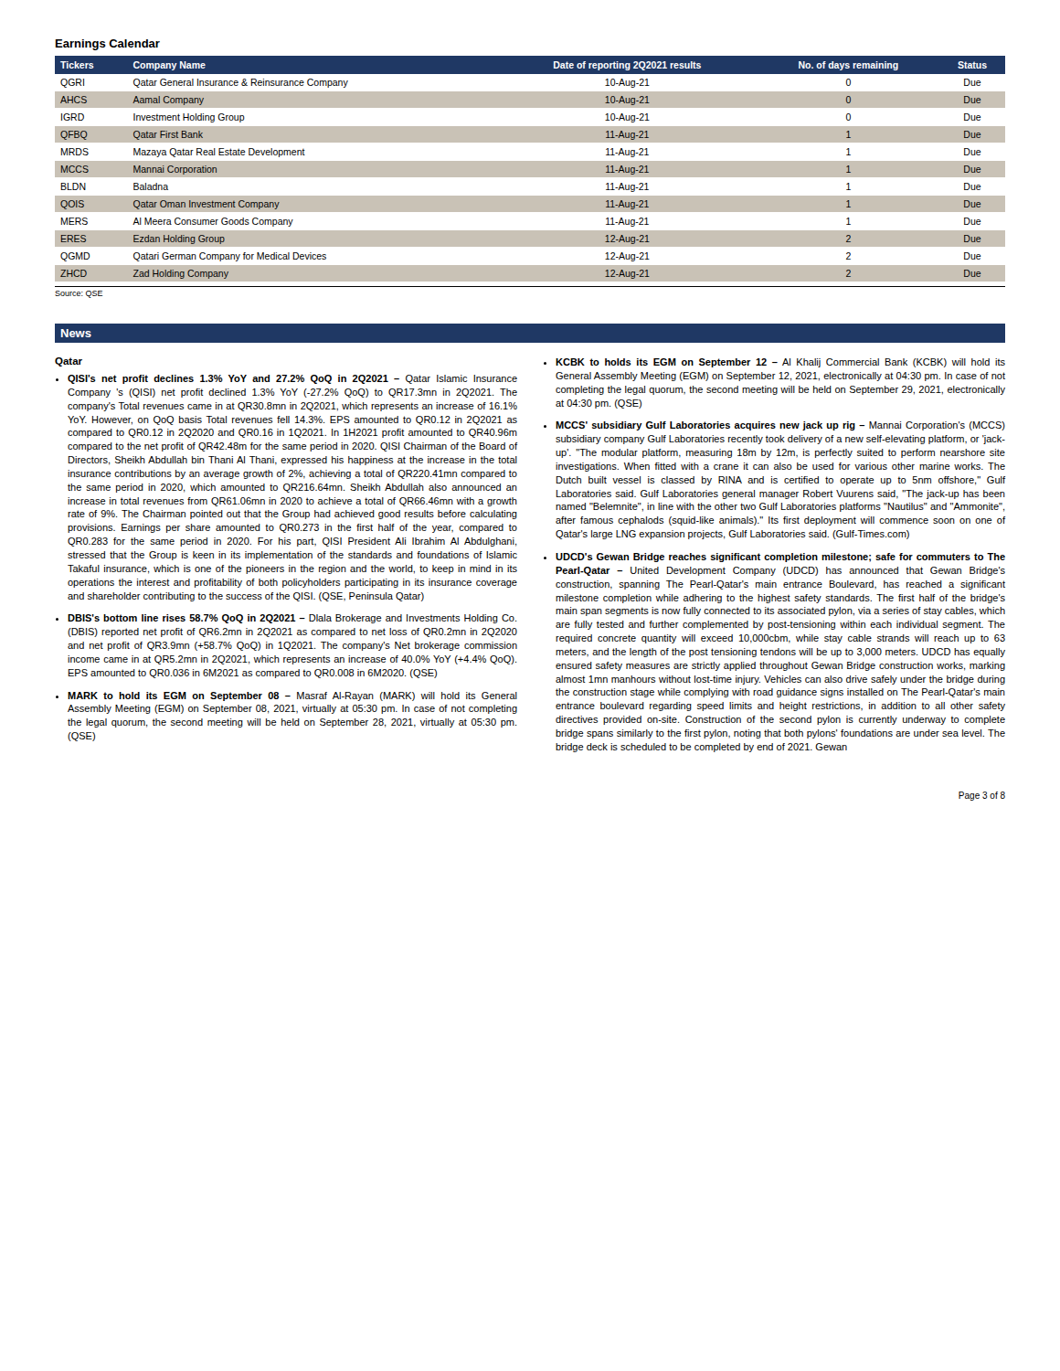Earnings Calendar
| Tickers | Company Name | Date of reporting 2Q2021 results | No. of days remaining | Status |
| --- | --- | --- | --- | --- |
| QGRI | Qatar General Insurance & Reinsurance Company | 10-Aug-21 | 0 | Due |
| AHCS | Aamal Company | 10-Aug-21 | 0 | Due |
| IGRD | Investment Holding Group | 10-Aug-21 | 0 | Due |
| QFBQ | Qatar First Bank | 11-Aug-21 | 1 | Due |
| MRDS | Mazaya Qatar Real Estate Development | 11-Aug-21 | 1 | Due |
| MCCS | Mannai Corporation | 11-Aug-21 | 1 | Due |
| BLDN | Baladna | 11-Aug-21 | 1 | Due |
| QOIS | Qatar Oman Investment Company | 11-Aug-21 | 1 | Due |
| MERS | Al Meera Consumer Goods Company | 11-Aug-21 | 1 | Due |
| ERES | Ezdan Holding Group | 12-Aug-21 | 2 | Due |
| QGMD | Qatari German Company for Medical Devices | 12-Aug-21 | 2 | Due |
| ZHCD | Zad Holding Company | 12-Aug-21 | 2 | Due |
Source: QSE
News
Qatar
QISI's net profit declines 1.3% YoY and 27.2% QoQ in 2Q2021 – Qatar Islamic Insurance Company 's (QISI) net profit declined 1.3% YoY (-27.2% QoQ) to QR17.3mn in 2Q2021. The company's Total revenues came in at QR30.8mn in 2Q2021, which represents an increase of 16.1% YoY. However, on QoQ basis Total revenues fell 14.3%. EPS amounted to QR0.12 in 2Q2021 as compared to QR0.12 in 2Q2020 and QR0.16 in 1Q2021. In 1H2021 profit amounted to QR40.96m compared to the net profit of QR42.48m for the same period in 2020. QISI Chairman of the Board of Directors, Sheikh Abdullah bin Thani Al Thani, expressed his happiness at the increase in the total insurance contributions by an average growth of 2%, achieving a total of QR220.41mn compared to the same period in 2020, which amounted to QR216.64mn. Sheikh Abdullah also announced an increase in total revenues from QR61.06mn in 2020 to achieve a total of QR66.46mn with a growth rate of 9%. The Chairman pointed out that the Group had achieved good results before calculating provisions. Earnings per share amounted to QR0.273 in the first half of the year, compared to QR0.283 for the same period in 2020. For his part, QISI President Ali Ibrahim Al Abdulghani, stressed that the Group is keen in its implementation of the standards and foundations of Islamic Takaful insurance, which is one of the pioneers in the region and the world, to keep in mind in its operations the interest and profitability of both policyholders participating in its insurance coverage and shareholder contributing to the success of the QISI. (QSE, Peninsula Qatar)
DBIS's bottom line rises 58.7% QoQ in 2Q2021 – Dlala Brokerage and Investments Holding Co. (DBIS) reported net profit of QR6.2mn in 2Q2021 as compared to net loss of QR0.2mn in 2Q2020 and net profit of QR3.9mn (+58.7% QoQ) in 1Q2021. The company's Net brokerage commission income came in at QR5.2mn in 2Q2021, which represents an increase of 40.0% YoY (+4.4% QoQ). EPS amounted to QR0.036 in 6M2021 as compared to QR0.008 in 6M2020. (QSE)
MARK to hold its EGM on September 08 – Masraf Al-Rayan (MARK) will hold its General Assembly Meeting (EGM) on September 08, 2021, virtually at 05:30 pm. In case of not completing the legal quorum, the second meeting will be held on September 28, 2021, virtually at 05:30 pm. (QSE)
KCBK to holds its EGM on September 12 – Al Khalij Commercial Bank (KCBK) will hold its General Assembly Meeting (EGM) on September 12, 2021, electronically at 04:30 pm. In case of not completing the legal quorum, the second meeting will be held on September 29, 2021, electronically at 04:30 pm. (QSE)
MCCS' subsidiary Gulf Laboratories acquires new jack up rig – Mannai Corporation's (MCCS) subsidiary company Gulf Laboratories recently took delivery of a new self-elevating platform, or 'jack-up'. "The modular platform, measuring 18m by 12m, is perfectly suited to perform nearshore site investigations. When fitted with a crane it can also be used for various other marine works. The Dutch built vessel is classed by RINA and is certified to operate up to 5nm offshore," Gulf Laboratories said. Gulf Laboratories general manager Robert Vuurens said, "The jack-up has been named "Belemnite", in line with the other two Gulf Laboratories platforms "Nautilus" and "Ammonite", after famous cephalods (squid-like animals)." Its first deployment will commence soon on one of Qatar's large LNG expansion projects, Gulf Laboratories said. (Gulf-Times.com)
UDCD's Gewan Bridge reaches significant completion milestone; safe for commuters to The Pearl-Qatar – United Development Company (UDCD) has announced that Gewan Bridge's construction, spanning The Pearl-Qatar's main entrance Boulevard, has reached a significant milestone completion while adhering to the highest safety standards. The first half of the bridge's main span segments is now fully connected to its associated pylon, via a series of stay cables, which are fully tested and further complemented by post-tensioning within each individual segment. The required concrete quantity will exceed 10,000cbm, while stay cable strands will reach up to 63 meters, and the length of the post tensioning tendons will be up to 3,000 meters. UDCD has equally ensured safety measures are strictly applied throughout Gewan Bridge construction works, marking almost 1mn manhours without lost-time injury. Vehicles can also drive safely under the bridge during the construction stage while complying with road guidance signs installed on The Pearl-Qatar's main entrance boulevard regarding speed limits and height restrictions, in addition to all other safety directives provided on-site. Construction of the second pylon is currently underway to complete bridge spans similarly to the first pylon, noting that both pylons' foundations are under sea level. The bridge deck is scheduled to be completed by end of 2021. Gewan
Page 3 of 8